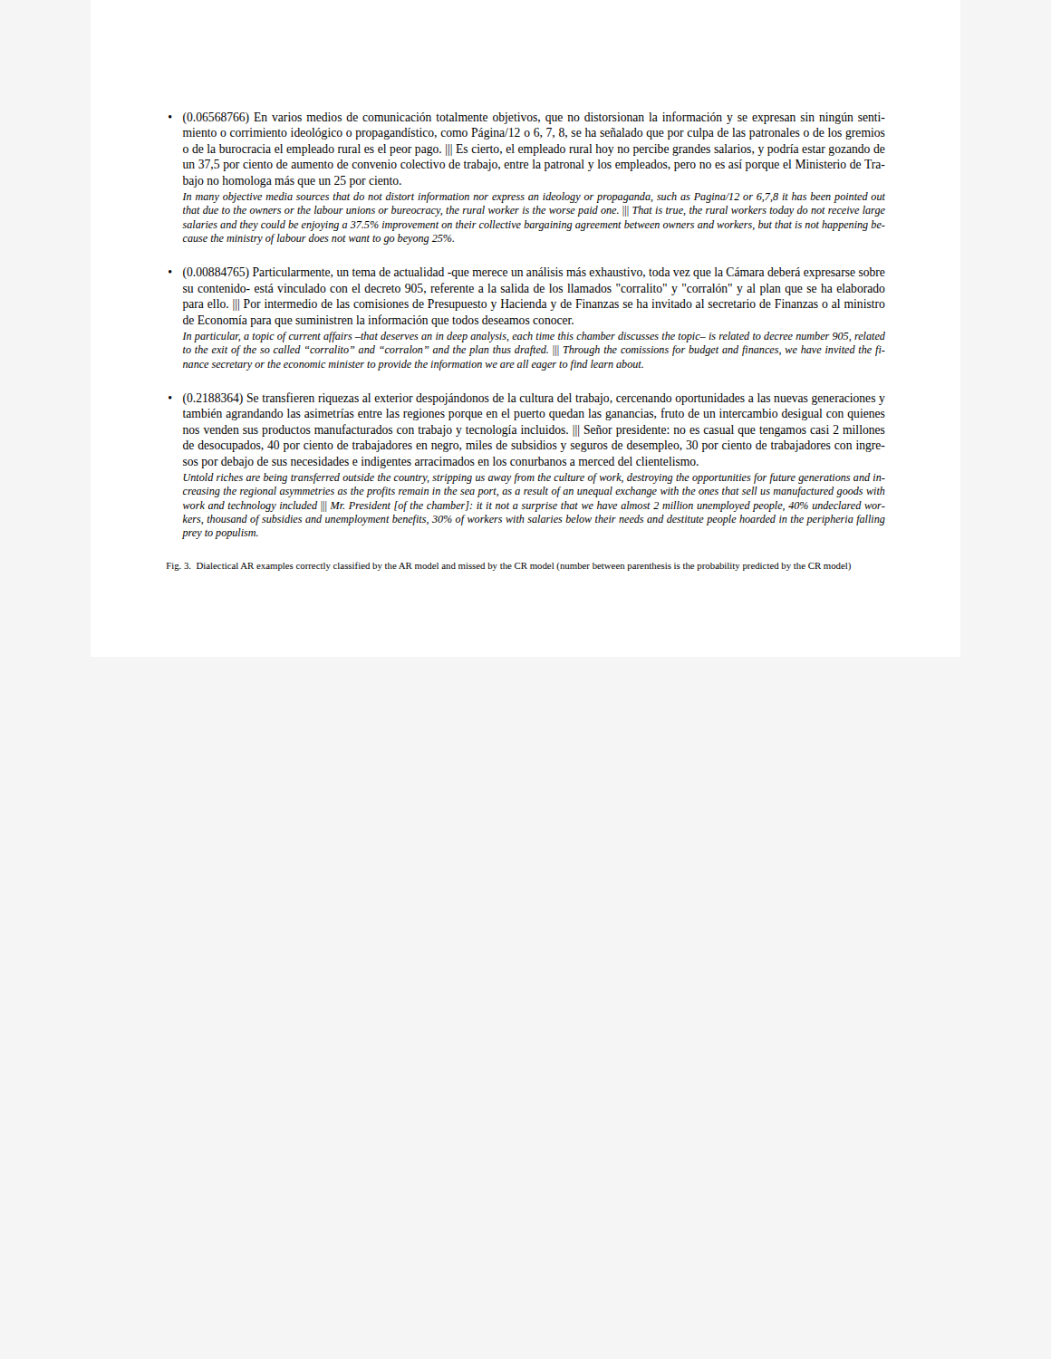(0.06568766) En varios medios de comunicación totalmente objetivos, que no distorsionan la información y se expresan sin ningún sentimiento o corrimiento ideológico o propagandístico, como Página/12 o 6, 7, 8, se ha señalado que por culpa de las patronales o de los gremios o de la burocracia el empleado rural es el peor pago. ||| Es cierto, el empleado rural hoy no percibe grandes salarios, y podría estar gozando de un 37,5 por ciento de aumento de convenio colectivo de trabajo, entre la patronal y los empleados, pero no es así porque el Ministerio de Trabajo no homologa más que un 25 por ciento. In many objective media sources that do not distort information nor express an ideology or propaganda, such as Pagina/12 or 6,7,8 it has been pointed out that due to the owners or the labour unions or bureocracy, the rural worker is the worse paid one. ||| That is true, the rural workers today do not receive large salaries and they could be enjoying a 37.5% improvement on their collective bargaining agreement between owners and workers, but that is not happening because the ministry of labour does not want to go beyong 25%.
(0.00884765) Particularmente, un tema de actualidad -que merece un análisis más exhaustivo, toda vez que la Cámara deberá expresarse sobre su contenido- está vinculado con el decreto 905, referente a la salida de los llamados "corralito" y "corralón" y al plan que se ha elaborado para ello. ||| Por intermedio de las comisiones de Presupuesto y Hacienda y de Finanzas se ha invitado al secretario de Finanzas o al ministro de Economía para que suministren la información que todos deseamos conocer. In particular, a topic of current affairs –that deserves an in deep analysis, each time this chamber discusses the topic– is related to decree number 905, related to the exit of the so called “corralito” and “corralon” and the plan thus drafted. ||| Through the comissions for budget and finances, we have invited the finance secretary or the economic minister to provide the information we are all eager to find learn about.
(0.2188364) Se transfieren riquezas al exterior despojándonos de la cultura del trabajo, cercenando oportunidades a las nuevas generaciones y también agrandando las asimetrías entre las regiones porque en el puerto quedan las ganancias, fruto de un intercambio desigual con quienes nos venden sus productos manufacturados con trabajo y tecnología incluidos. ||| Señor presidente: no es casual que tengamos casi 2 millones de desocupados, 40 por ciento de trabajadores en negro, miles de subsidios y seguros de desempleo, 30 por ciento de trabajadores con ingresos por debajo de sus necesidades e indigentes arracimados en los conurbanos a merced del clientelismo. Untold riches are being transferred outside the country, stripping us away from the culture of work, destroying the opportunities for future generations and increasing the regional asymmetries as the profits remain in the sea port, as a result of an unequal exchange with the ones that sell us manufactured goods with work and technology included ||| Mr. President [of the chamber]: it it not a surprise that we have almost 2 million unemployed people, 40% undeclared workers, thousand of subsidies and unemployment benefits, 30% of workers with salaries below their needs and destitute people hoarded in the peripheria falling prey to populism.
Fig. 3. Dialectical AR examples correctly classified by the AR model and missed by the CR model (number between parenthesis is the probability predicted by the CR model)